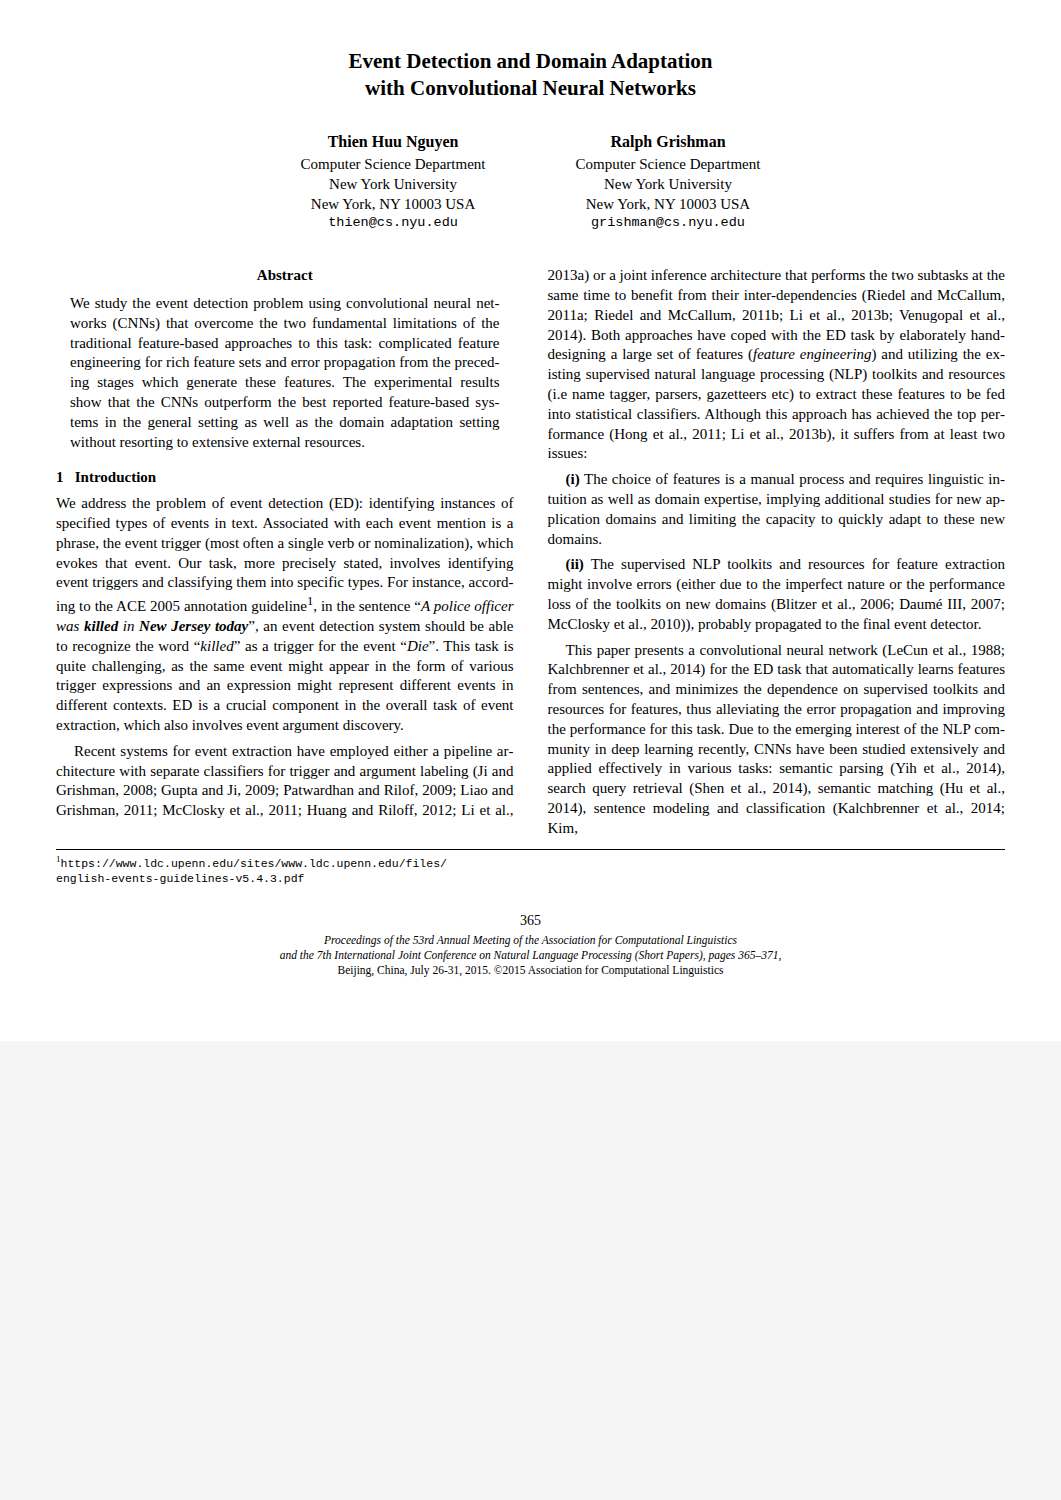Event Detection and Domain Adaptation
with Convolutional Neural Networks
Thien Huu Nguyen
Computer Science Department
New York University
New York, NY 10003 USA
thien@cs.nyu.edu
Ralph Grishman
Computer Science Department
New York University
New York, NY 10003 USA
grishman@cs.nyu.edu
Abstract
We study the event detection problem using convolutional neural networks (CNNs) that overcome the two fundamental limitations of the traditional feature-based approaches to this task: complicated feature engineering for rich feature sets and error propagation from the preceding stages which generate these features. The experimental results show that the CNNs outperform the best reported feature-based systems in the general setting as well as the domain adaptation setting without resorting to extensive external resources.
1 Introduction
We address the problem of event detection (ED): identifying instances of specified types of events in text. Associated with each event mention is a phrase, the event trigger (most often a single verb or nominalization), which evokes that event. Our task, more precisely stated, involves identifying event triggers and classifying them into specific types. For instance, according to the ACE 2005 annotation guideline1, in the sentence “A police officer was killed in New Jersey today”, an event detection system should be able to recognize the word “killed” as a trigger for the event “Die”. This task is quite challenging, as the same event might appear in the form of various trigger expressions and an expression might represent different events in different contexts. ED is a crucial component in the overall task of event extraction, which also involves event argument discovery.
Recent systems for event extraction have employed either a pipeline architecture with separate classifiers for trigger and argument labeling (Ji and Grishman, 2008; Gupta and Ji, 2009; Patwardhan and Rilof, 2009; Liao and Grishman, 2011; McClosky et al., 2011; Huang and Riloff, 2012; Li et al., 2013a) or a joint inference architecture that performs the two subtasks at the same time to benefit from their inter-dependencies (Riedel and McCallum, 2011a; Riedel and McCallum, 2011b; Li et al., 2013b; Venugopal et al., 2014). Both approaches have coped with the ED task by elaborately hand-designing a large set of features (feature engineering) and utilizing the existing supervised natural language processing (NLP) toolkits and resources (i.e name tagger, parsers, gazetteers etc) to extract these features to be fed into statistical classifiers. Although this approach has achieved the top performance (Hong et al., 2011; Li et al., 2013b), it suffers from at least two issues:
(i) The choice of features is a manual process and requires linguistic intuition as well as domain expertise, implying additional studies for new application domains and limiting the capacity to quickly adapt to these new domains.
(ii) The supervised NLP toolkits and resources for feature extraction might involve errors (either due to the imperfect nature or the performance loss of the toolkits on new domains (Blitzer et al., 2006; Daumé III, 2007; McClosky et al., 2010)), probably propagated to the final event detector.
This paper presents a convolutional neural network (LeCun et al., 1988; Kalchbrenner et al., 2014) for the ED task that automatically learns features from sentences, and minimizes the dependence on supervised toolkits and resources for features, thus alleviating the error propagation and improving the performance for this task. Due to the emerging interest of the NLP community in deep learning recently, CNNs have been studied extensively and applied effectively in various tasks: semantic parsing (Yih et al., 2014), search query retrieval (Shen et al., 2014), semantic matching (Hu et al., 2014), sentence modeling and classification (Kalchbrenner et al., 2014; Kim,
1https://www.ldc.upenn.edu/sites/www.ldc.upenn.edu/files/
english-events-guidelines-v5.4.3.pdf
365
Proceedings of the 53rd Annual Meeting of the Association for Computational Linguistics
and the 7th International Joint Conference on Natural Language Processing (Short Papers), pages 365–371,
Beijing, China, July 26-31, 2015. ©2015 Association for Computational Linguistics